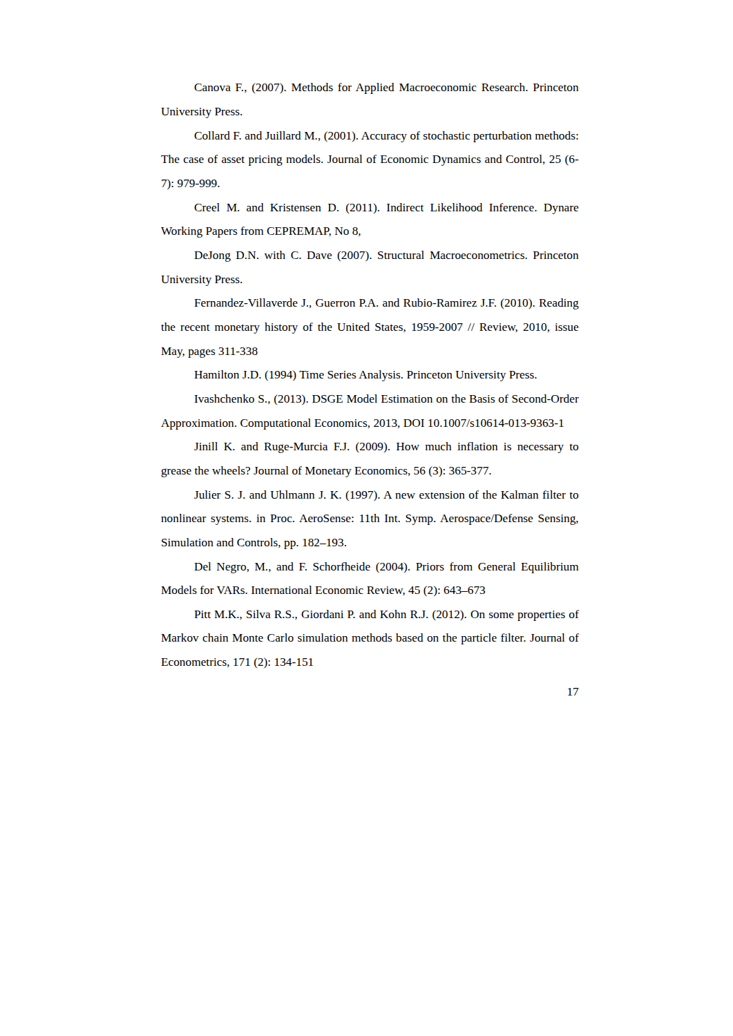Canova F., (2007). Methods for Applied Macroeconomic Research. Princeton University Press.
Collard F. and Juillard M., (2001). Accuracy of stochastic perturbation methods: The case of asset pricing models. Journal of Economic Dynamics and Control, 25 (6-7): 979-999.
Creel M. and Kristensen D. (2011). Indirect Likelihood Inference. Dynare Working Papers from CEPREMAP, No 8,
DeJong D.N. with C. Dave (2007). Structural Macroeconometrics. Princeton University Press.
Fernandez-Villaverde J., Guerron P.A. and Rubio-Ramirez J.F. (2010). Reading the recent monetary history of the United States, 1959-2007 // Review, 2010, issue May, pages 311-338
Hamilton J.D. (1994) Time Series Analysis. Princeton University Press.
Ivashchenko S., (2013). DSGE Model Estimation on the Basis of Second-Order Approximation. Computational Economics, 2013, DOI 10.1007/s10614-013-9363-1
Jinill K. and Ruge-Murcia F.J. (2009). How much inflation is necessary to grease the wheels? Journal of Monetary Economics, 56 (3): 365-377.
Julier S. J. and Uhlmann J. K. (1997). A new extension of the Kalman filter to nonlinear systems. in Proc. AeroSense: 11th Int. Symp. Aerospace/Defense Sensing, Simulation and Controls, pp. 182–193.
Del Negro, M., and F. Schorfheide (2004). Priors from General Equilibrium Models for VARs. International Economic Review, 45 (2): 643–673
Pitt M.K., Silva R.S., Giordani P. and Kohn R.J. (2012). On some properties of Markov chain Monte Carlo simulation methods based on the particle filter. Journal of Econometrics, 171 (2): 134-151
17